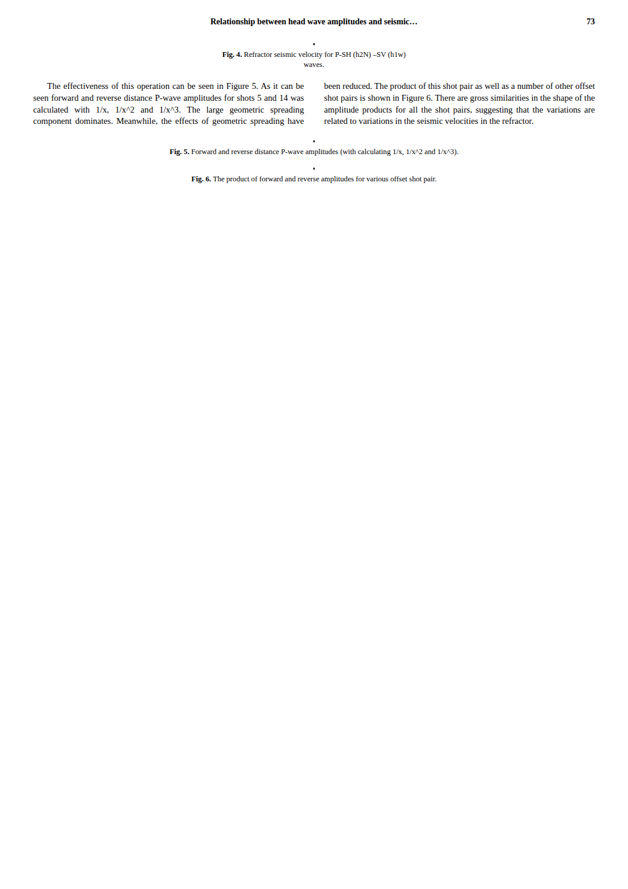Relationship between head wave amplitudes and seismic… 73
Fig. 4. Refractor seismic velocity for P-SH (h2N) –SV (h1w) waves.
The effectiveness of this operation can be seen in Figure 5. As it can be seen forward and reverse distance P-wave amplitudes for shots 5 and 14 was calculated with 1/x, 1/x^2 and 1/x^3. The large geometric spreading component dominates. Meanwhile, the effects of geometric spreading have been reduced. The product of this shot pair as well as a number of other offset shot pairs is shown in Figure 6. There are gross similarities in the shape of the amplitude products for all the shot pairs, suggesting that the variations are related to variations in the seismic velocities in the refractor.
Fig. 5. Forward and reverse distance P-wave amplitudes (with calculating 1/x, 1/x^2 and 1/x^3).
Fig. 6. The product of forward and reverse amplitudes for various offset shot pair.